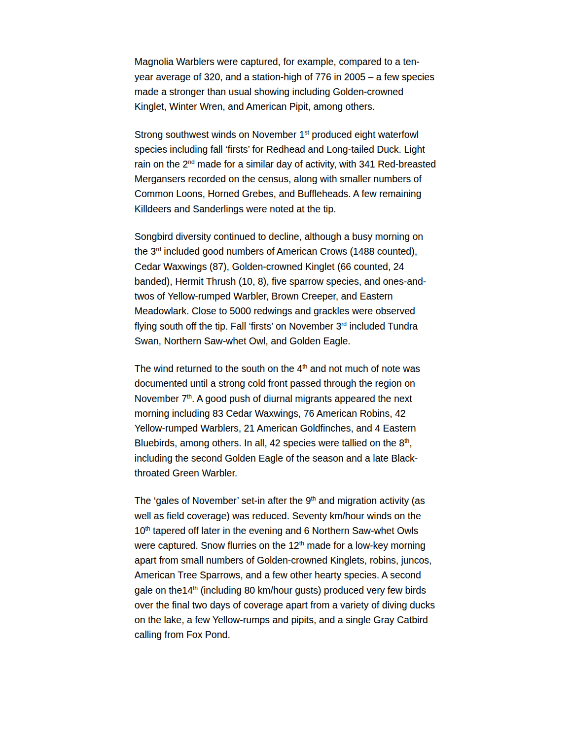Magnolia Warblers were captured, for example, compared to a ten-year average of 320, and a station-high of 776 in 2005 – a few species made a stronger than usual showing including Golden-crowned Kinglet, Winter Wren, and American Pipit, among others.
Strong southwest winds on November 1st produced eight waterfowl species including fall ‘firsts’ for Redhead and Long-tailed Duck. Light rain on the 2nd made for a similar day of activity, with 341 Red-breasted Mergansers recorded on the census, along with smaller numbers of Common Loons, Horned Grebes, and Buffleheads. A few remaining Killdeers and Sanderlings were noted at the tip.
Songbird diversity continued to decline, although a busy morning on the 3rd included good numbers of American Crows (1488 counted), Cedar Waxwings (87), Golden-crowned Kinglet (66 counted, 24 banded), Hermit Thrush (10, 8), five sparrow species, and ones-and-twos of Yellow-rumped Warbler, Brown Creeper, and Eastern Meadowlark. Close to 5000 redwings and grackles were observed flying south off the tip. Fall ‘firsts’ on November 3rd included Tundra Swan, Northern Saw-whet Owl, and Golden Eagle.
The wind returned to the south on the 4th and not much of note was documented until a strong cold front passed through the region on November 7th. A good push of diurnal migrants appeared the next morning including 83 Cedar Waxwings, 76 American Robins, 42 Yellow-rumped Warblers, 21 American Goldfinches, and 4 Eastern Bluebirds, among others. In all, 42 species were tallied on the 8th, including the second Golden Eagle of the season and a late Black-throated Green Warbler.
The ‘gales of November’ set-in after the 9th and migration activity (as well as field coverage) was reduced. Seventy km/hour winds on the 10th tapered off later in the evening and 6 Northern Saw-whet Owls were captured. Snow flurries on the 12th made for a low-key morning apart from small numbers of Golden-crowned Kinglets, robins, juncos, American Tree Sparrows, and a few other hearty species. A second gale on the14th (including 80 km/hour gusts) produced very few birds over the final two days of coverage apart from a variety of diving ducks on the lake, a few Yellow-rumps and pipits, and a single Gray Catbird calling from Fox Pond.